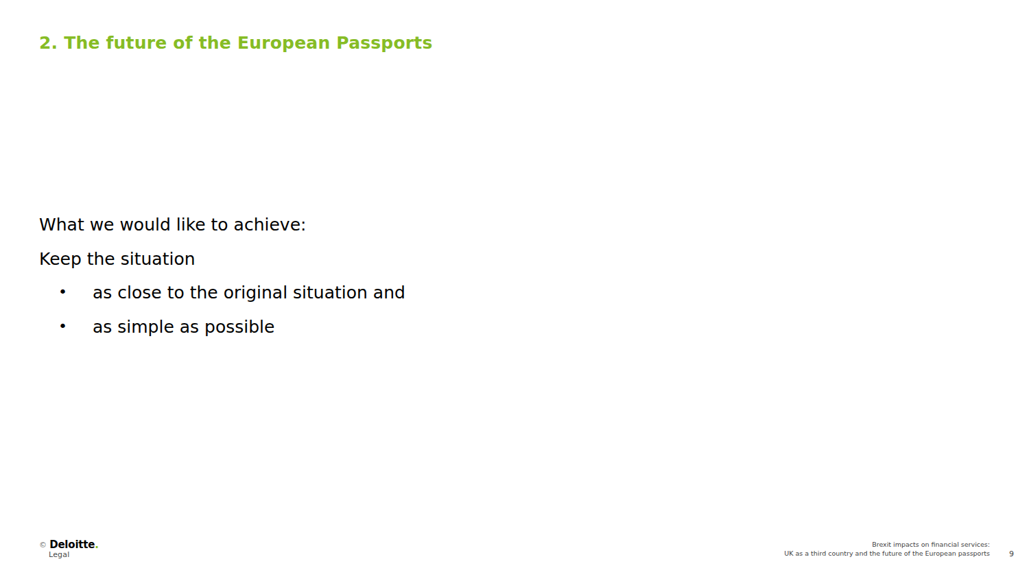2. The future of the European Passports
What we would like to achieve:
Keep the situation
as close to the original situation and
as simple as possible
© Deloitte. Legal
Brexit impacts on financial services:
UK as a third country and the future of the European passports
9